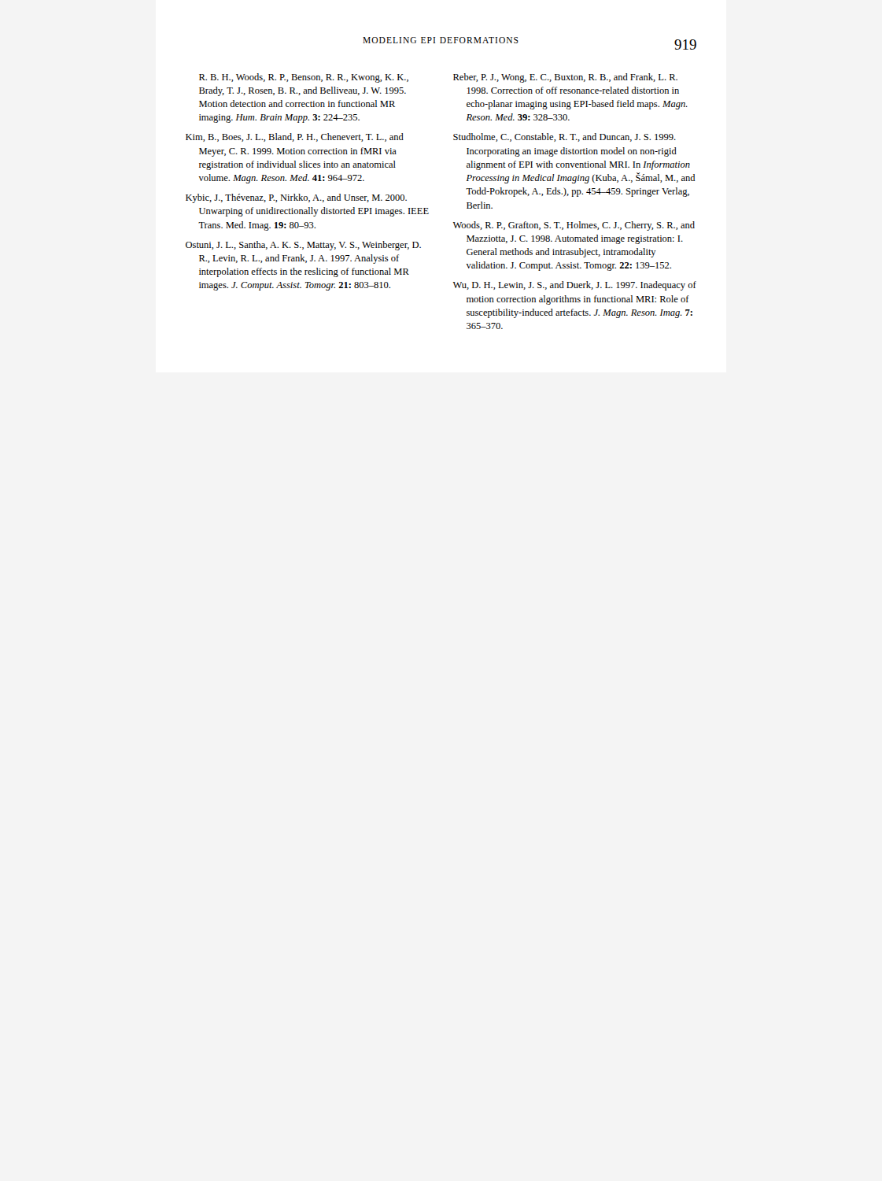Modeling EPI Deformations 919
R. B. H., Woods, R. P., Benson, R. R., Kwong, K. K., Brady, T. J., Rosen, B. R., and Belliveau, J. W. 1995. Motion detection and correction in functional MR imaging. Hum. Brain Mapp. 3: 224–235.
Kim, B., Boes, J. L., Bland, P. H., Chenevert, T. L., and Meyer, C. R. 1999. Motion correction in fMRI via registration of individual slices into an anatomical volume. Magn. Reson. Med. 41: 964–972.
Kybic, J., Thévenaz, P., Nirkko, A., and Unser, M. 2000. Unwarping of unidirectionally distorted EPI images. IEEE Trans. Med. Imag. 19: 80–93.
Ostuni, J. L., Santha, A. K. S., Mattay, V. S., Weinberger, D. R., Levin, R. L., and Frank, J. A. 1997. Analysis of interpolation effects in the reslicing of functional MR images. J. Comput. Assist. Tomogr. 21: 803–810.
Reber, P. J., Wong, E. C., Buxton, R. B., and Frank, L. R. 1998. Correction of off resonance-related distortion in echo-planar imaging using EPI-based field maps. Magn. Reson. Med. 39: 328–330.
Studholme, C., Constable, R. T., and Duncan, J. S. 1999. Incorporating an image distortion model on non-rigid alignment of EPI with conventional MRI. In Information Processing in Medical Imaging (Kuba, A., Šámal, M., and Todd-Pokropek, A., Eds.), pp. 454–459. Springer Verlag, Berlin.
Woods, R. P., Grafton, S. T., Holmes, C. J., Cherry, S. R., and Mazziotta, J. C. 1998. Automated image registration: I. General methods and intrasubject, intramodality validation. J. Comput. Assist. Tomogr. 22: 139–152.
Wu, D. H., Lewin, J. S., and Duerk, J. L. 1997. Inadequacy of motion correction algorithms in functional MRI: Role of susceptibility-induced artefacts. J. Magn. Reson. Imag. 7: 365–370.